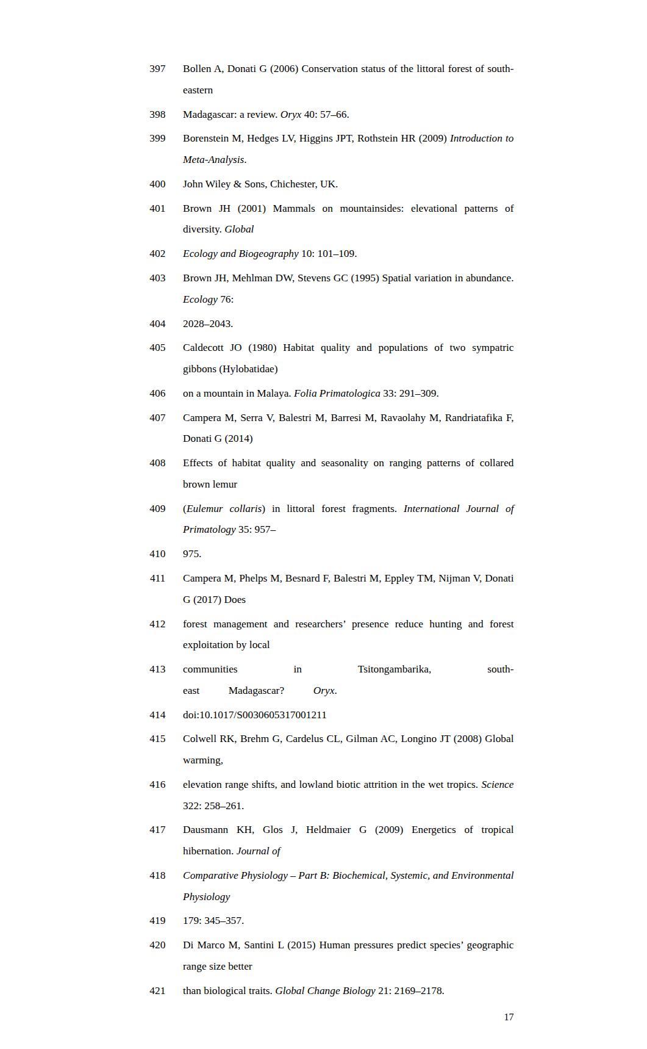Bollen A, Donati G (2006) Conservation status of the littoral forest of south-eastern
Madagascar: a review. Oryx 40: 57–66.
Borenstein M, Hedges LV, Higgins JPT, Rothstein HR (2009) Introduction to Meta-Analysis.
John Wiley & Sons, Chichester, UK.
Brown JH (2001) Mammals on mountainsides: elevational patterns of diversity. Global
Ecology and Biogeography 10: 101–109.
Brown JH, Mehlman DW, Stevens GC (1995) Spatial variation in abundance. Ecology 76:
2028–2043.
Caldecott JO (1980) Habitat quality and populations of two sympatric gibbons (Hylobatidae)
on a mountain in Malaya. Folia Primatologica 33: 291–309.
Campera M, Serra V, Balestri M, Barresi M, Ravaolahy M, Randriatafika F, Donati G (2014)
Effects of habitat quality and seasonality on ranging patterns of collared brown lemur
(Eulemur collaris) in littoral forest fragments. International Journal of Primatology 35: 957–
975.
Campera M, Phelps M, Besnard F, Balestri M, Eppley TM, Nijman V, Donati G (2017) Does
forest management and researchers’ presence reduce hunting and forest exploitation by local
communities in Tsitongambarika, south-east Madagascar? Oryx.
doi:10.1017/S0030605317001211
Colwell RK, Brehm G, Cardelus CL, Gilman AC, Longino JT (2008) Global warming,
elevation range shifts, and lowland biotic attrition in the wet tropics. Science 322: 258–261.
Dausmann KH, Glos J, Heldmaier G (2009) Energetics of tropical hibernation. Journal of
Comparative Physiology – Part B: Biochemical, Systemic, and Environmental Physiology
179: 345–357.
Di Marco M, Santini L (2015) Human pressures predict species’ geographic range size better
than biological traits. Global Change Biology 21: 2169–2178.
17